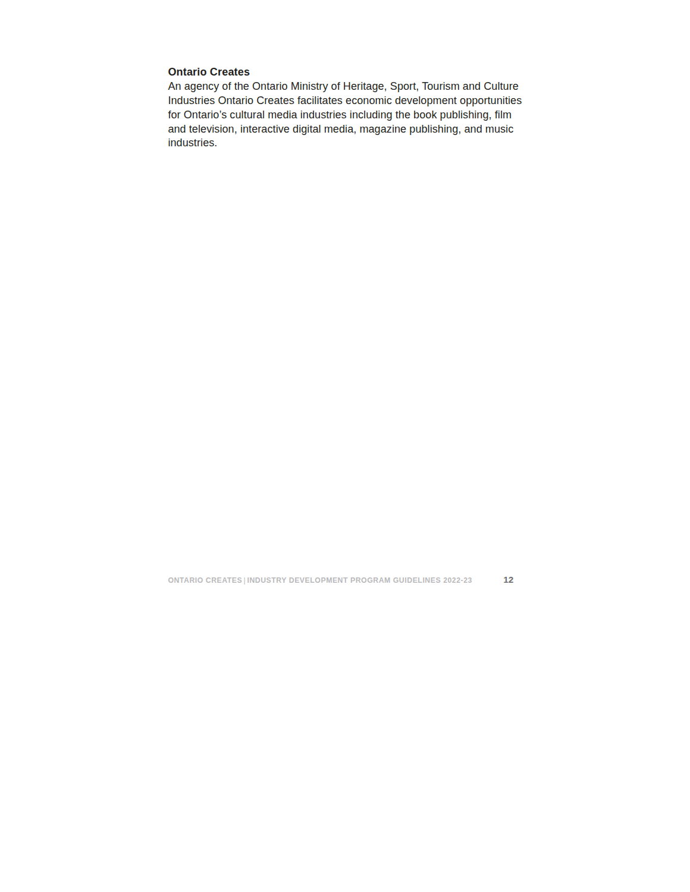Ontario Creates
An agency of the Ontario Ministry of Heritage, Sport, Tourism and Culture Industries Ontario Creates facilitates economic development opportunities for Ontario’s cultural media industries including the book publishing, film and television, interactive digital media, magazine publishing, and music industries.
Ontario Creates|Industry Development Program Guidelines 2022-23 12